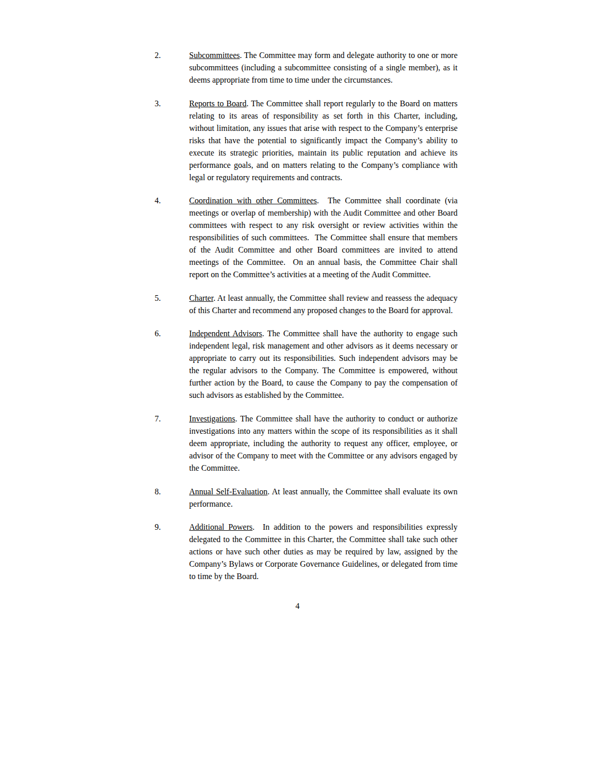Subcommittees. The Committee may form and delegate authority to one or more subcommittees (including a subcommittee consisting of a single member), as it deems appropriate from time to time under the circumstances.
Reports to Board. The Committee shall report regularly to the Board on matters relating to its areas of responsibility as set forth in this Charter, including, without limitation, any issues that arise with respect to the Company’s enterprise risks that have the potential to significantly impact the Company’s ability to execute its strategic priorities, maintain its public reputation and achieve its performance goals, and on matters relating to the Company’s compliance with legal or regulatory requirements and contracts.
Coordination with other Committees. The Committee shall coordinate (via meetings or overlap of membership) with the Audit Committee and other Board committees with respect to any risk oversight or review activities within the responsibilities of such committees. The Committee shall ensure that members of the Audit Committee and other Board committees are invited to attend meetings of the Committee. On an annual basis, the Committee Chair shall report on the Committee’s activities at a meeting of the Audit Committee.
Charter. At least annually, the Committee shall review and reassess the adequacy of this Charter and recommend any proposed changes to the Board for approval.
Independent Advisors. The Committee shall have the authority to engage such independent legal, risk management and other advisors as it deems necessary or appropriate to carry out its responsibilities. Such independent advisors may be the regular advisors to the Company. The Committee is empowered, without further action by the Board, to cause the Company to pay the compensation of such advisors as established by the Committee.
Investigations. The Committee shall have the authority to conduct or authorize investigations into any matters within the scope of its responsibilities as it shall deem appropriate, including the authority to request any officer, employee, or advisor of the Company to meet with the Committee or any advisors engaged by the Committee.
Annual Self-Evaluation. At least annually, the Committee shall evaluate its own performance.
Additional Powers. In addition to the powers and responsibilities expressly delegated to the Committee in this Charter, the Committee shall take such other actions or have such other duties as may be required by law, assigned by the Company’s Bylaws or Corporate Governance Guidelines, or delegated from time to time by the Board.
4